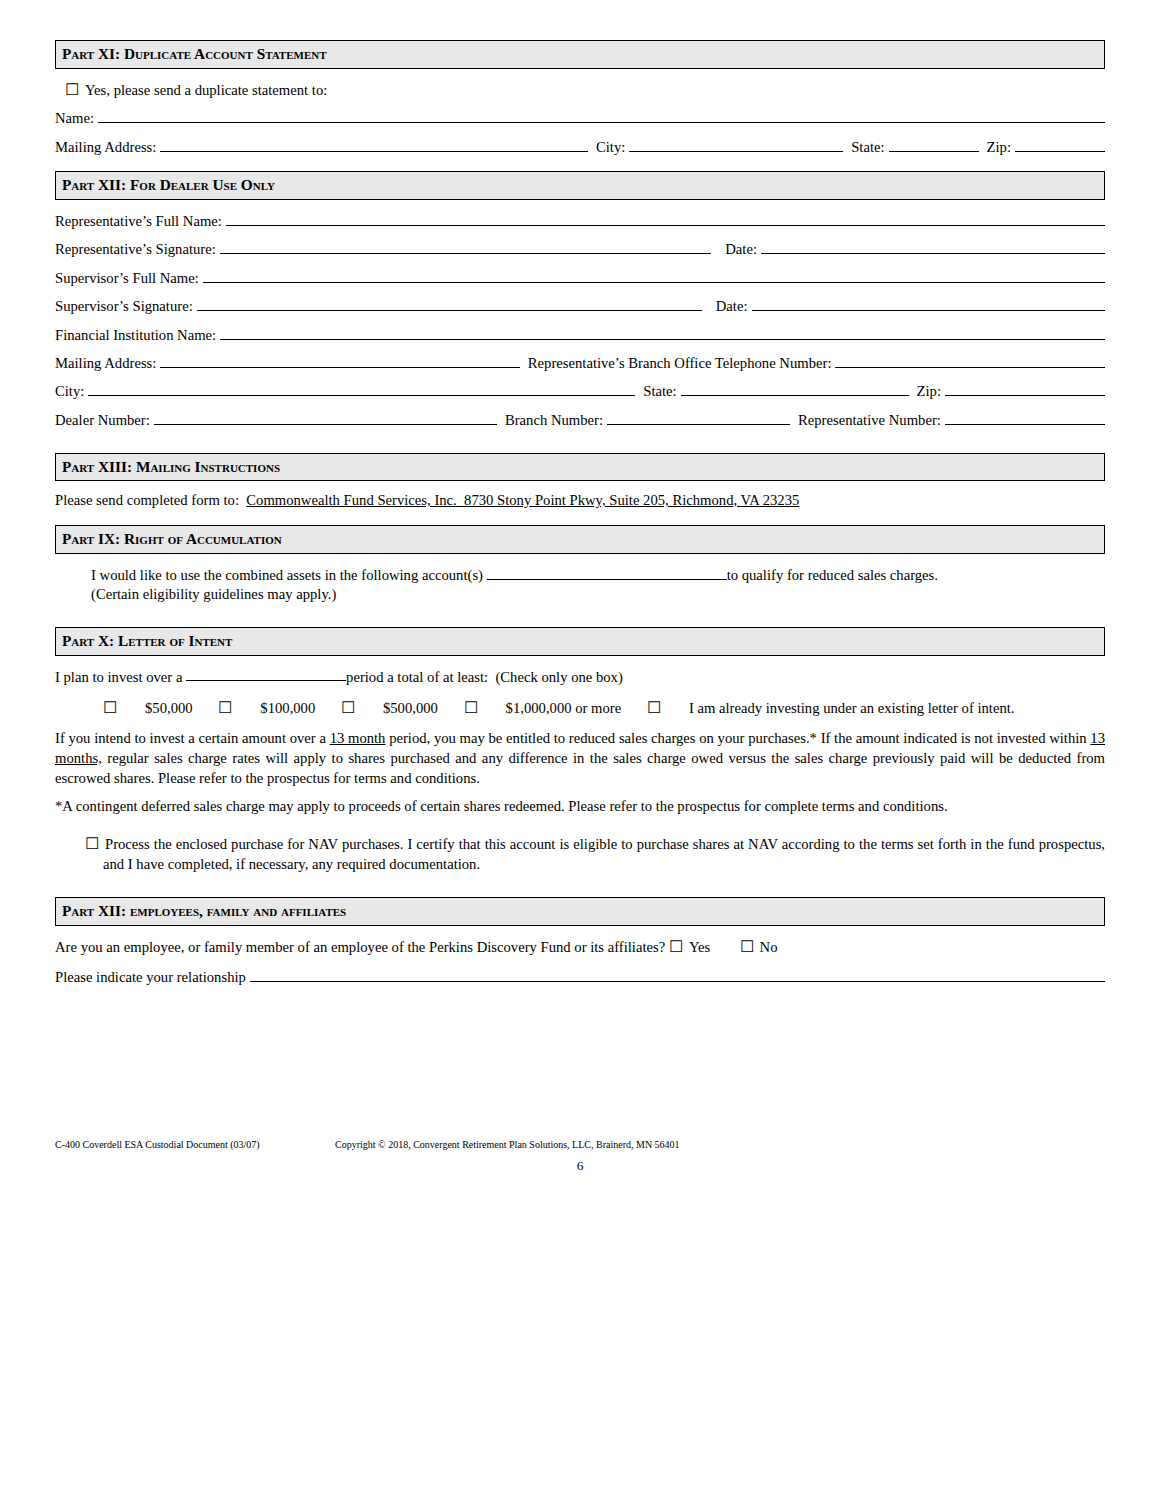Part XI: Duplicate Account Statement
☐ Yes, please send a duplicate statement to:
Name:
Mailing Address: City: State: Zip:
Part XII: For Dealer Use Only
Representative’s Full Name:
Representative’s Signature: Date:
Supervisor’s Full Name:
Supervisor’s Signature: Date:
Financial Institution Name:
Mailing Address: Representative’s Branch Office Telephone Number:
City: State: Zip:
Dealer Number: Branch Number: Representative Number:
Part XIII: Mailing Instructions
Please send completed form to: Commonwealth Fund Services, Inc. 8730 Stony Point Pkwy, Suite 205, Richmond, VA 23235
Part IX: Right of Accumulation
I would like to use the combined assets in the following account(s) to qualify for reduced sales charges.
(Certain eligibility guidelines may apply.)
Part X: Letter of Intent
I plan to invest over a period a total of at least: (Check only one box)
☐$50,000 ☐$100,000 ☐$500,000 ☐$1,000,000 or more ☐I am already investing under an existing letter of intent.
If you intend to invest a certain amount over a 13 month period, you may be entitled to reduced sales charges on your purchases.* If the amount indicated is not invested within 13 months, regular sales charge rates will apply to shares purchased and any difference in the sales charge owed versus the sales charge previously paid will be deducted from escrowed shares. Please refer to the prospectus for terms and conditions.
*A contingent deferred sales charge may apply to proceeds of certain shares redeemed. Please refer to the prospectus for complete terms and conditions.
☐Process the enclosed purchase for NAV purchases. I certify that this account is eligible to purchase shares at NAV according to the terms set forth in the fund prospectus, and I have completed, if necessary, any required documentation.
Part XII: employees, family and affiliates
Are you an employee, or family member of an employee of the Perkins Discovery Fund or its affiliates? ☐Yes ☐No
Please indicate your relationship
C-400 Coverdell ESA Custodial Document (03/07) Copyright © 2018, Convergent Retirement Plan Solutions, LLC, Brainerd, MN 56401
6